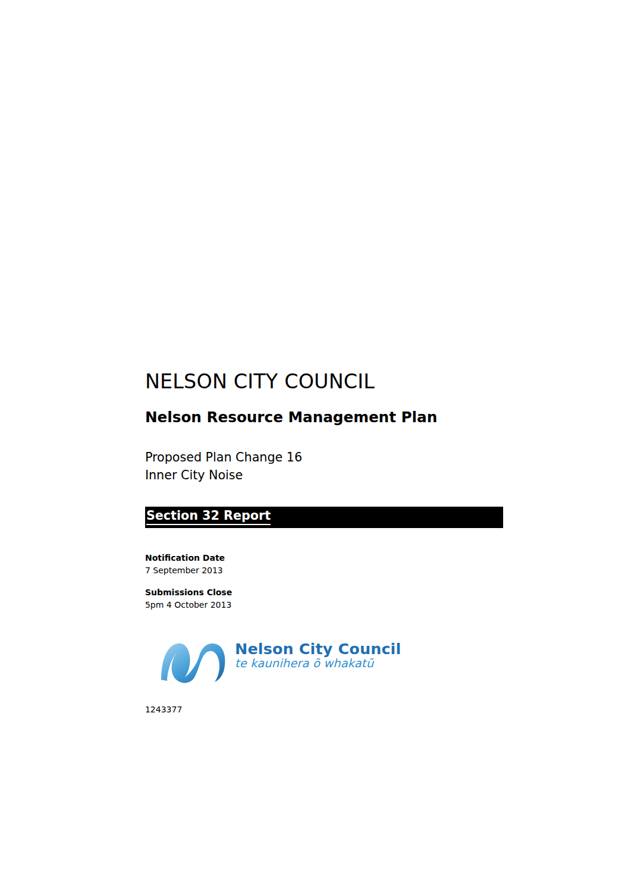NELSON CITY COUNCIL
Nelson Resource Management Plan
Proposed Plan Change 16
Inner City Noise
Section 32 Report
Notification Date
7 September 2013
Submissions Close
5pm 4 October 2013
Nelson City Council
te kaunihera ō whakatū
1243377